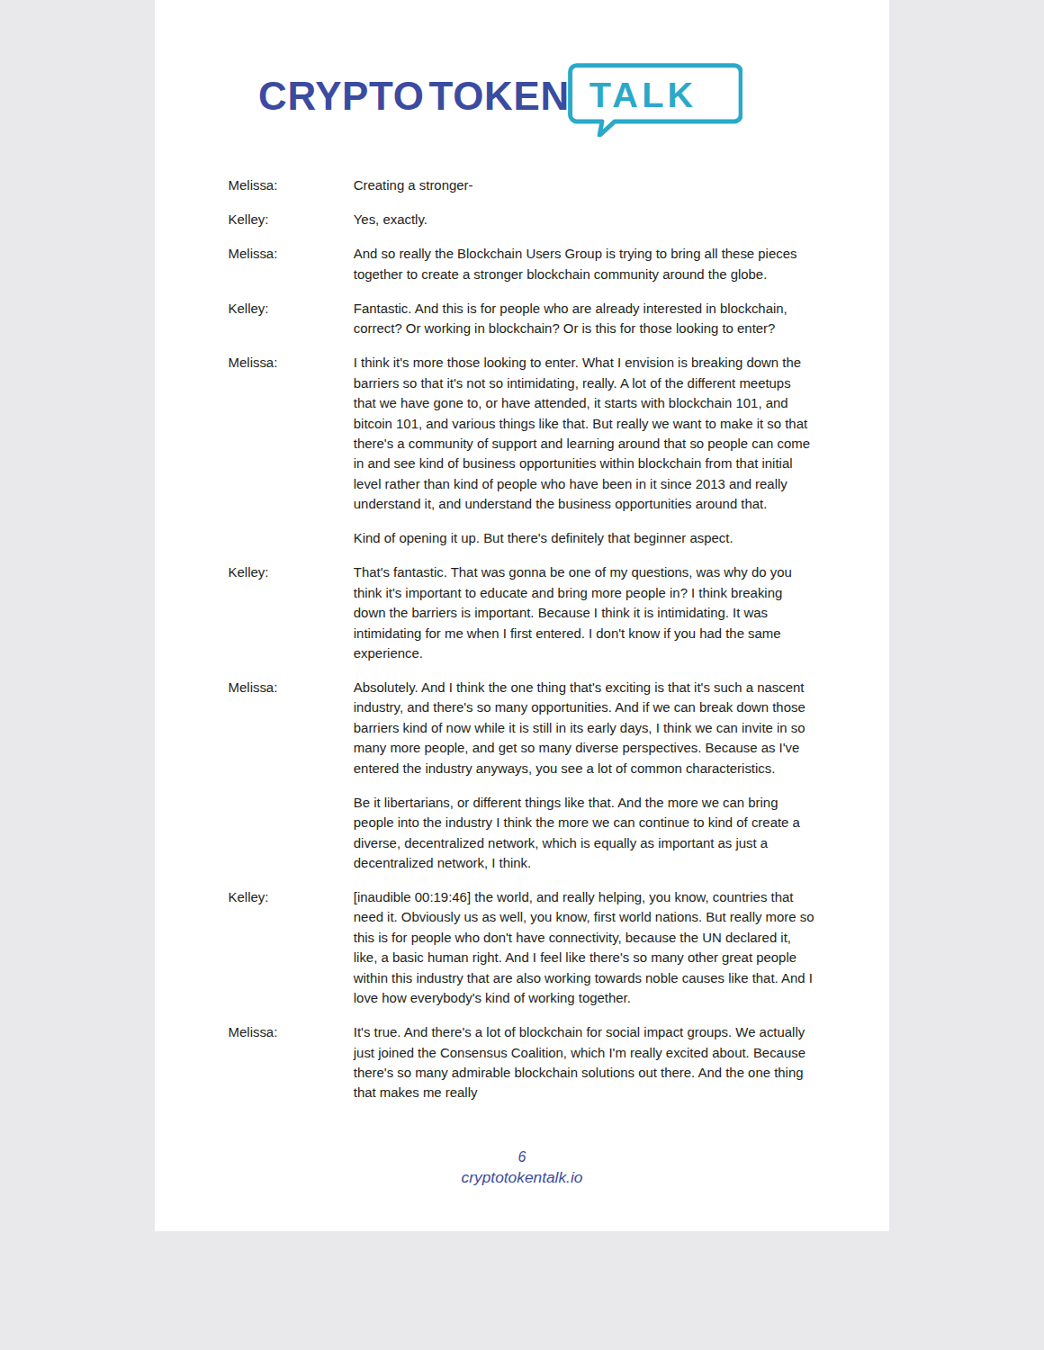Crypto Token Talk CRYPTO TOKEN TALK
Melissa:
Creating a stronger-
Kelley:
Yes, exactly.
Melissa:
And so really the Blockchain Users Group is trying to bring all these pieces together to create a stronger blockchain community around the globe.
Kelley:
Fantastic. And this is for people who are already interested in blockchain, correct? Or working in blockchain? Or is this for those looking to enter?
Melissa:
I think it's more those looking to enter. What I envision is breaking down the barriers so that it's not so intimidating, really. A lot of the different meetups that we have gone to, or have attended, it starts with blockchain 101, and bitcoin 101, and various things like that. But really we want to make it so that there's a community of support and learning around that so people can come in and see kind of business opportunities within blockchain from that initial level rather than kind of people who have been in it since 2013 and really understand it, and understand the business opportunities around that.
Kind of opening it up. But there's definitely that beginner aspect.
Kelley:
That's fantastic. That was gonna be one of my questions, was why do you think it's important to educate and bring more people in? I think breaking down the barriers is important. Because I think it is intimidating. It was intimidating for me when I first entered. I don't know if you had the same experience.
Melissa:
Absolutely. And I think the one thing that's exciting is that it's such a nascent industry, and there's so many opportunities. And if we can break down those barriers kind of now while it is still in its early days, I think we can invite in so many more people, and get so many diverse perspectives. Because as I've entered the industry anyways, you see a lot of common characteristics.
Be it libertarians, or different things like that. And the more we can bring people into the industry I think the more we can continue to kind of create a diverse, decentralized network, which is equally as important as just a decentralized network, I think.
Kelley:
[inaudible 00:19:46] the world, and really helping, you know, countries that need it. Obviously us as well, you know, first world nations. But really more so this is for people who don't have connectivity, because the UN declared it, like, a basic human right. And I feel like there's so many other great people within this industry that are also working towards noble causes like that. And I love how everybody's kind of working together.
Melissa:
It's true. And there's a lot of blockchain for social impact groups. We actually just joined the Consensus Coalition, which I'm really excited about. Because there's so many admirable blockchain solutions out there. And the one thing that makes me really
6
cryptotokentalk.io